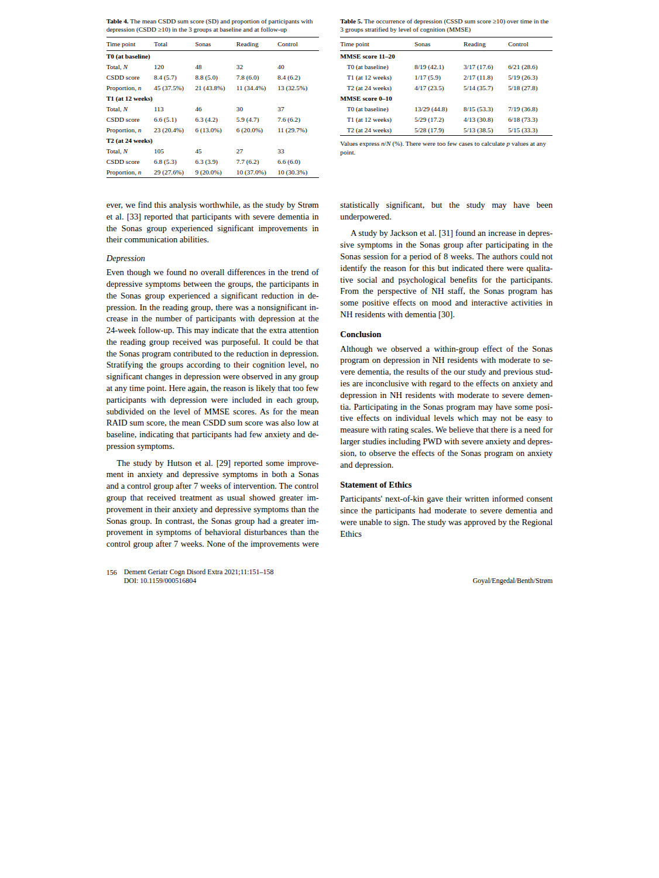Table 4. The mean CSDD sum score (SD) and proportion of participants with depression (CSDD ≥10) in the 3 groups at baseline and at follow-up
| Time point | Total | Sonas | Reading | Control |
| --- | --- | --- | --- | --- |
| T0 (at baseline) |
| Total, N | 120 | 48 | 32 | 40 |
| CSDD score | 8.4 (5.7) | 8.8 (5.0) | 7.8 (6.0) | 8.4 (6.2) |
| Proportion, n | 45 (37.5%) | 21 (43.8%) | 11 (34.4%) | 13 (32.5%) |
| T1 (at 12 weeks) |
| Total, N | 113 | 46 | 30 | 37 |
| CSDD score | 6.6 (5.1) | 6.3 (4.2) | 5.9 (4.7) | 7.6 (6.2) |
| Proportion, n | 23 (20.4%) | 6 (13.0%) | 6 (20.0%) | 11 (29.7%) |
| T2 (at 24 weeks) |
| Total, N | 105 | 45 | 27 | 33 |
| CSDD score | 6.8 (5.3) | 6.3 (3.9) | 7.7 (6.2) | 6.6 (6.0) |
| Proportion, n | 29 (27.6%) | 9 (20.0%) | 10 (37.0%) | 10 (30.3%) |
Table 5. The occurrence of depression (CSSD sum score ≥10) over time in the 3 groups stratified by level of cognition (MMSE)
| Time point | Sonas | Reading | Control |
| --- | --- | --- | --- |
| MMSE score 11–20 |
| T0 (at baseline) | 8/19 (42.1) | 3/17 (17.6) | 6/21 (28.6) |
| T1 (at 12 weeks) | 1/17 (5.9) | 2/17 (11.8) | 5/19 (26.3) |
| T2 (at 24 weeks) | 4/17 (23.5) | 5/14 (35.7) | 5/18 (27.8) |
| MMSE score 0–10 |
| T0 (at baseline) | 13/29 (44.8) | 8/15 (53.3) | 7/19 (36.8) |
| T1 (at 12 weeks) | 5/29 (17.2) | 4/13 (30.8) | 6/18 (73.3) |
| T2 (at 24 weeks) | 5/28 (17.9) | 5/13 (38.5) | 5/15 (33.3) |
Values express n/N (%). There were too few cases to calculate p values at any point.
ever, we find this analysis worthwhile, as the study by Strøm et al. [33] reported that participants with severe dementia in the Sonas group experienced significant improvements in their communication abilities.
Depression
Even though we found no overall differences in the trend of depressive symptoms between the groups, the participants in the Sonas group experienced a significant reduction in depression. In the reading group, there was a nonsignificant increase in the number of participants with depression at the 24-week follow-up. This may indicate that the extra attention the reading group received was purposeful. It could be that the Sonas program contributed to the reduction in depression. Stratifying the groups according to their cognition level, no significant changes in depression were observed in any group at any time point. Here again, the reason is likely that too few participants with depression were included in each group, subdivided on the level of MMSE scores. As for the mean RAID sum score, the mean CSDD sum score was also low at baseline, indicating that participants had few anxiety and depression symptoms.
The study by Hutson et al. [29] reported some improvement in anxiety and depressive symptoms in both a Sonas and a control group after 7 weeks of intervention. The control group that received treatment as usual showed greater improvement in their anxiety and depressive symptoms than the Sonas group. In contrast, the Sonas group had a greater improvement in symptoms of behavioral disturbances than the control group after 7 weeks. None of the improvements were statistically significant, but the study may have been underpowered.
A study by Jackson et al. [31] found an increase in depressive symptoms in the Sonas group after participating in the Sonas session for a period of 8 weeks. The authors could not identify the reason for this but indicated there were qualitative social and psychological benefits for the participants. From the perspective of NH staff, the Sonas program has some positive effects on mood and interactive activities in NH residents with dementia [30].
Conclusion
Although we observed a within-group effect of the Sonas program on depression in NH residents with moderate to severe dementia, the results of the our study and previous studies are inconclusive with regard to the effects on anxiety and depression in NH residents with moderate to severe dementia. Participating in the Sonas program may have some positive effects on individual levels which may not be easy to measure with rating scales. We believe that there is a need for larger studies including PWD with severe anxiety and depression, to observe the effects of the Sonas program on anxiety and depression.
Statement of Ethics
Participants' next-of-kin gave their written informed consent since the participants had moderate to severe dementia and were unable to sign. The study was approved by the Regional Ethics
156 Dement Geriatr Cogn Disord Extra 2021;11:151–158
DOI: 10.1159/000516804
Goyal/Engedal/Benth/Strøm